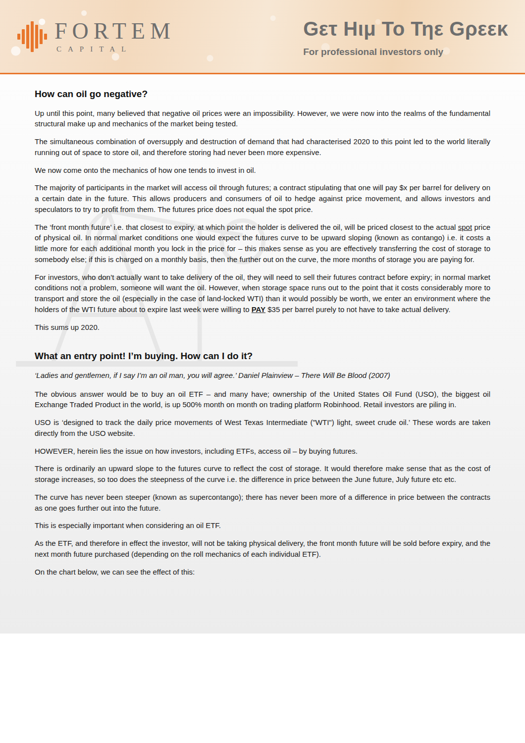FORTEM
CAPITAL
Gετ Ηιμ Το Τηε Gρεεκ
For professional investors only
How can oil go negative?
Up until this point, many believed that negative oil prices were an impossibility. However, we were now into the realms of the fundamental structural make up and mechanics of the market being tested.
The simultaneous combination of oversupply and destruction of demand that had characterised 2020 to this point led to the world literally running out of space to store oil, and therefore storing had never been more expensive.
We now come onto the mechanics of how one tends to invest in oil.
The majority of participants in the market will access oil through futures; a contract stipulating that one will pay $x per barrel for delivery on a certain date in the future. This allows producers and consumers of oil to hedge against price movement, and allows investors and speculators to try to profit from them. The futures price does not equal the spot price.
The ‘front month future’ i.e. that closest to expiry, at which point the holder is delivered the oil, will be priced closest to the actual spot price of physical oil. In normal market conditions one would expect the futures curve to be upward sloping (known as contango) i.e. it costs a little more for each additional month you lock in the price for – this makes sense as you are effectively transferring the cost of storage to somebody else; if this is charged on a monthly basis, then the further out on the curve, the more months of storage you are paying for.
For investors, who don’t actually want to take delivery of the oil, they will need to sell their futures contract before expiry; in normal market conditions not a problem, someone will want the oil. However, when storage space runs out to the point that it costs considerably more to transport and store the oil (especially in the case of land-locked WTI) than it would possibly be worth, we enter an environment where the holders of the WTI future about to expire last week were willing to PAY $35 per barrel purely to not have to take actual delivery.
This sums up 2020.
What an entry point! I’m buying. How can I do it?
‘Ladies and gentlemen, if I say I’m an oil man, you will agree.’ Daniel Plainview – There Will Be Blood (2007)
The obvious answer would be to buy an oil ETF – and many have; ownership of the United States Oil Fund (USO), the biggest oil Exchange Traded Product in the world, is up 500% month on month on trading platform Robinhood. Retail investors are piling in.
USO is ‘designed to track the daily price movements of West Texas Intermediate ("WTI") light, sweet crude oil.’ These words are taken directly from the USO website.
HOWEVER, herein lies the issue on how investors, including ETFs, access oil – by buying futures.
There is ordinarily an upward slope to the futures curve to reflect the cost of storage. It would therefore make sense that as the cost of storage increases, so too does the steepness of the curve i.e. the difference in price between the June future, July future etc etc.
The curve has never been steeper (known as supercontango); there has never been more of a difference in price between the contracts as one goes further out into the future.
This is especially important when considering an oil ETF.
As the ETF, and therefore in effect the investor, will not be taking physical delivery, the front month future will be sold before expiry, and the next month future purchased (depending on the roll mechanics of each individual ETF).
On the chart below, we can see the effect of this: